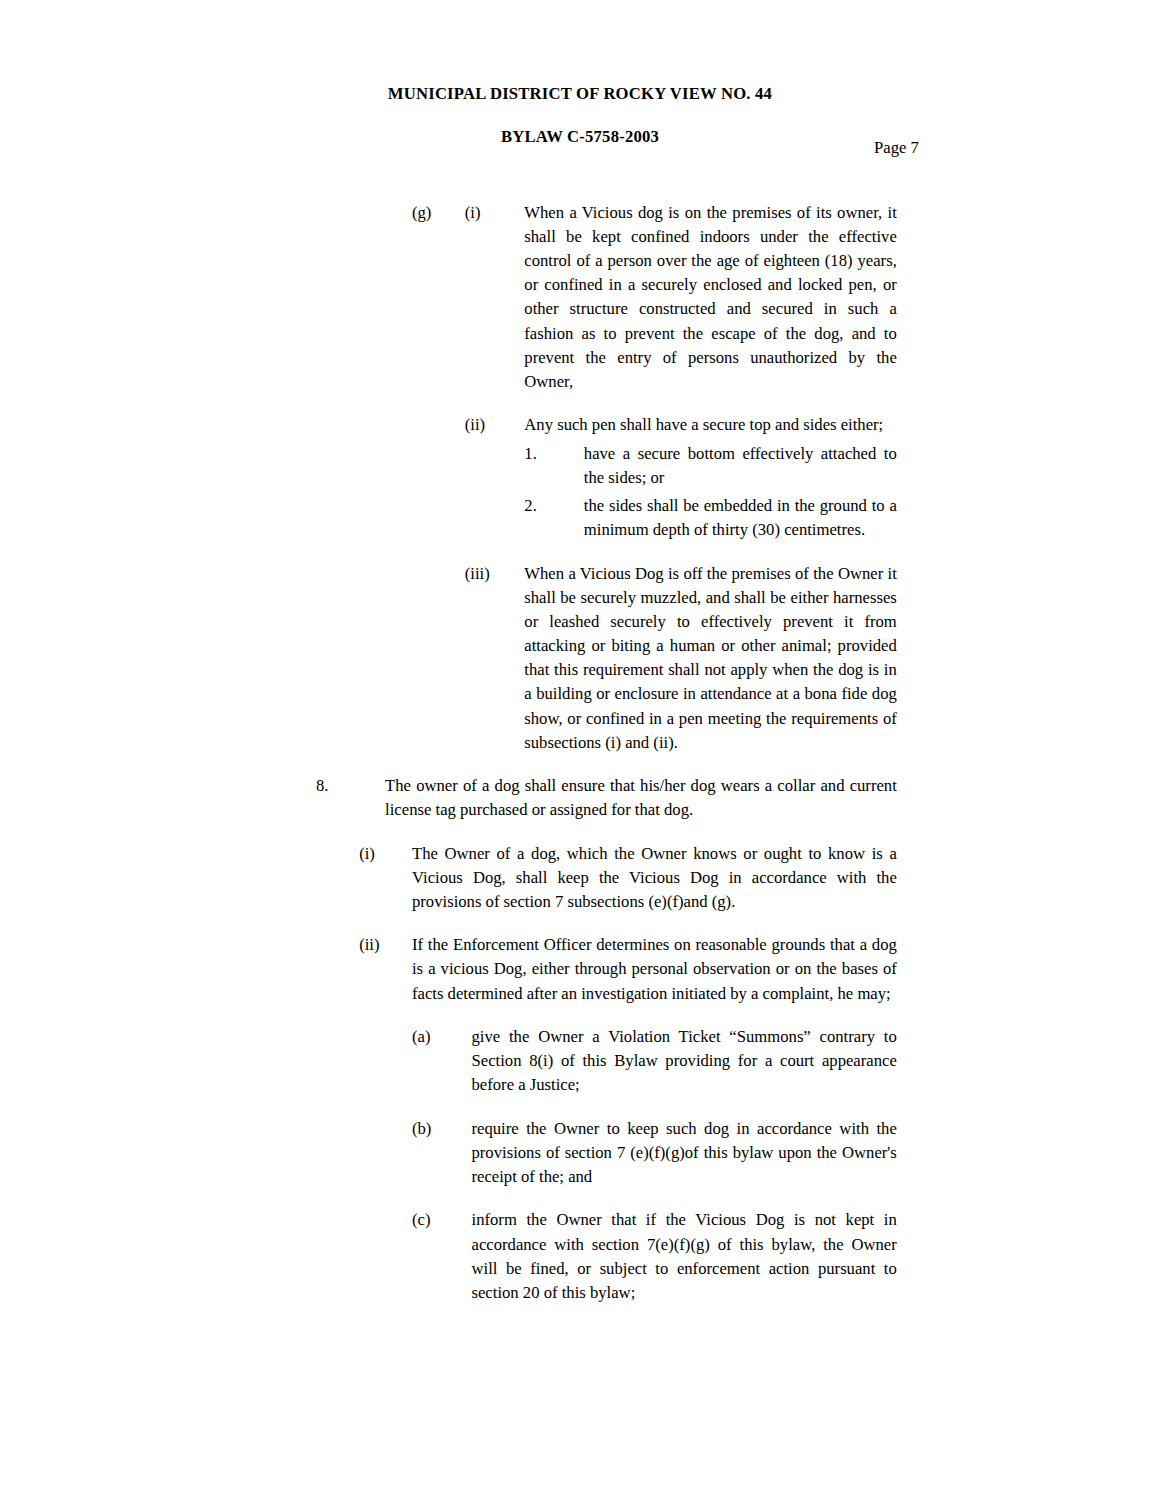MUNICIPAL DISTRICT OF ROCKY VIEW NO. 44
BYLAW C-5758-2003
Page 7
(g)
(i)
When a Vicious dog is on the premises of its owner, it shall be kept confined indoors under the effective control of a person over the age of eighteen (18) years, or confined in a securely enclosed and locked pen, or other structure constructed and secured in such a fashion as to prevent the escape of the dog, and to prevent the entry of persons unauthorized by the Owner,
(ii)
Any such pen shall have a secure top and sides either;
1.
have a secure bottom effectively attached to the sides; or
2.
the sides shall be embedded in the ground to a minimum depth of thirty (30) centimetres.
(iii)
When a Vicious Dog is off the premises of the Owner it shall be securely muzzled, and shall be either harnesses or leashed securely to effectively prevent it from attacking or biting a human or other animal; provided that this requirement shall not apply when the dog is in a building or enclosure in attendance at a bona fide dog show, or confined in a pen meeting the requirements of subsections (i) and (ii).
8.
The owner of a dog shall ensure that his/her dog wears a collar and current license tag purchased or assigned for that dog.
(i)
The Owner of a dog, which the Owner knows or ought to know is a Vicious Dog, shall keep the Vicious Dog in accordance with the provisions of section 7 subsections (e)(f)and (g).
(ii)
If the Enforcement Officer determines on reasonable grounds that a dog is a vicious Dog, either through personal observation or on the bases of facts determined after an investigation initiated by a complaint, he may;
(a)
give the Owner a Violation Ticket “Summons” contrary to Section 8(i) of this Bylaw providing for a court appearance before a Justice;
(b)
require the Owner to keep such dog in accordance with the provisions of section 7 (e)(f)(g)of this bylaw upon the Owner's receipt of the; and
(c)
inform the Owner that if the Vicious Dog is not kept in accordance with section 7(e)(f)(g) of this bylaw, the Owner will be fined, or subject to enforcement action pursuant to section 20 of this bylaw;